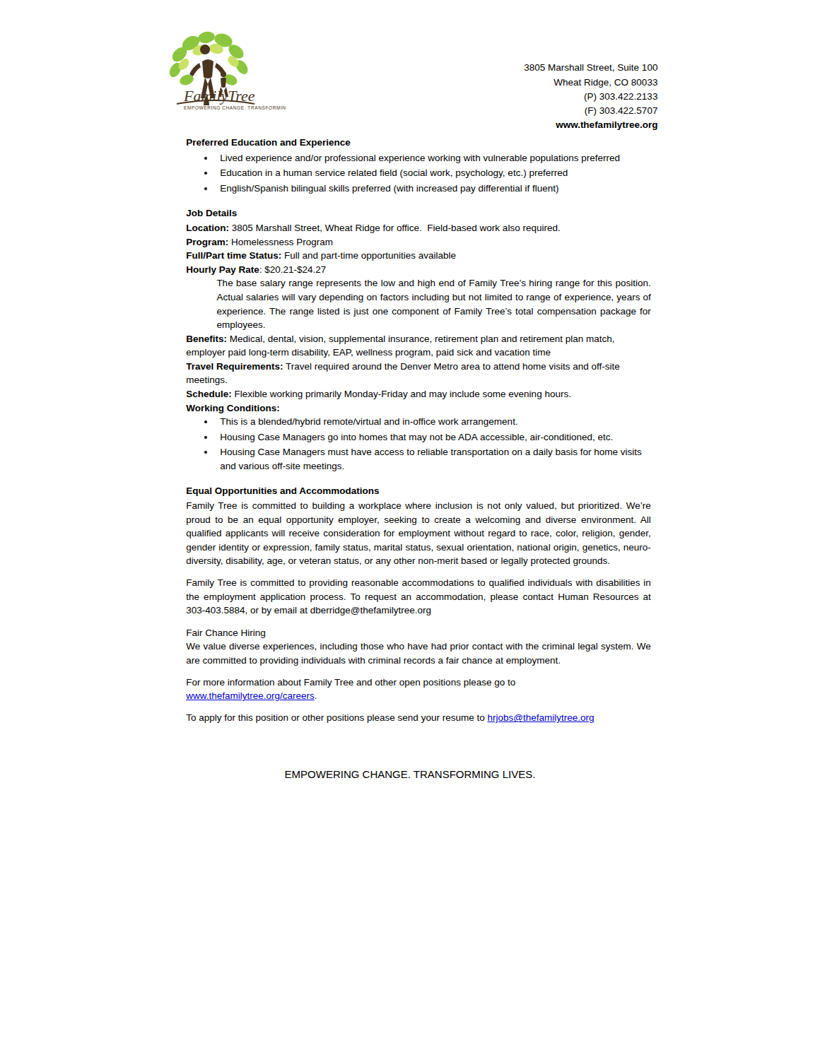FamilyTree EMPOWERING CHANGE. TRANSFORMING LIVES.
3805 Marshall Street, Suite 100
Wheat Ridge, CO 80033
(P) 303.422.2133
(F) 303.422.5707
www.thefamilytree.org
Preferred Education and Experience
Lived experience and/or professional experience working with vulnerable populations preferred
Education in a human service related field (social work, psychology, etc.) preferred
English/Spanish bilingual skills preferred (with increased pay differential if fluent)
Job Details
Location: 3805 Marshall Street, Wheat Ridge for office. Field-based work also required.
Program: Homelessness Program
Full/Part time Status: Full and part-time opportunities available
Hourly Pay Rate: $20.21-$24.27
The base salary range represents the low and high end of Family Tree’s hiring range for this position. Actual salaries will vary depending on factors including but not limited to range of experience, years of experience. The range listed is just one component of Family Tree’s total compensation package for employees.
Benefits: Medical, dental, vision, supplemental insurance, retirement plan and retirement plan match, employer paid long-term disability, EAP, wellness program, paid sick and vacation time
Travel Requirements: Travel required around the Denver Metro area to attend home visits and off-site meetings.
Schedule: Flexible working primarily Monday-Friday and may include some evening hours.
Working Conditions:
This is a blended/hybrid remote/virtual and in-office work arrangement.
Housing Case Managers go into homes that may not be ADA accessible, air-conditioned, etc.
Housing Case Managers must have access to reliable transportation on a daily basis for home visits and various off-site meetings.
Equal Opportunities and Accommodations
Family Tree is committed to building a workplace where inclusion is not only valued, but prioritized. We’re proud to be an equal opportunity employer, seeking to create a welcoming and diverse environment. All qualified applicants will receive consideration for employment without regard to race, color, religion, gender, gender identity or expression, family status, marital status, sexual orientation, national origin, genetics, neuro-diversity, disability, age, or veteran status, or any other non-merit based or legally protected grounds.
Family Tree is committed to providing reasonable accommodations to qualified individuals with disabilities in the employment application process. To request an accommodation, please contact Human Resources at 303-403.5884, or by email at dberridge@thefamilytree.org
Fair Chance Hiring
We value diverse experiences, including those who have had prior contact with the criminal legal system. We are committed to providing individuals with criminal records a fair chance at employment.
For more information about Family Tree and other open positions please go to
www.thefamilytree.org/careers.
To apply for this position or other positions please send your resume to hrjobs@thefamilytree.org
EMPOWERING CHANGE. TRANSFORMING LIVES.